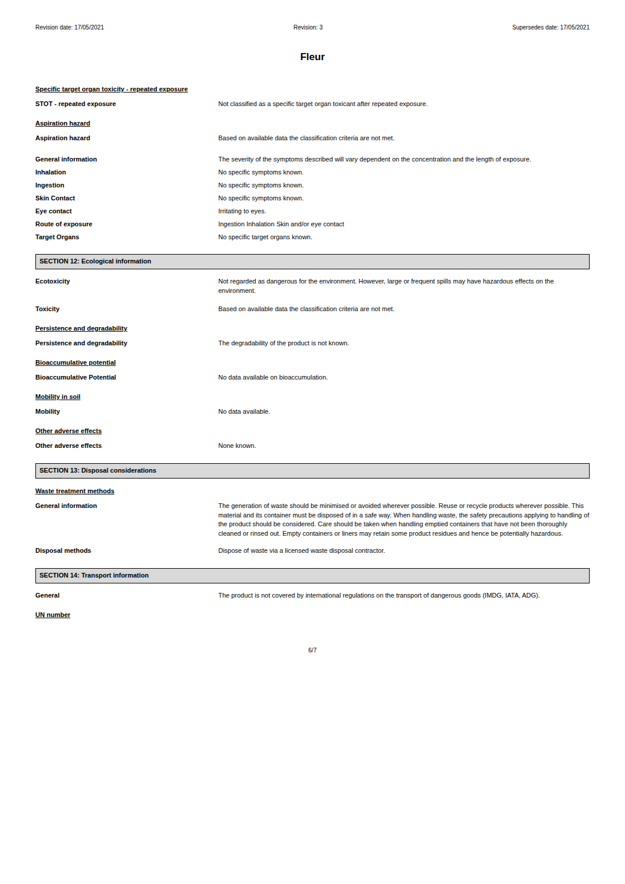Revision date: 17/05/2021 Revision: 3 Supersedes date: 17/05/2021
Fleur
Specific target organ toxicity - repeated exposure
| STOT - repeated exposure | Not classified as a specific target organ toxicant after repeated exposure. |
Aspiration hazard
| Aspiration hazard | Based on available data the classification criteria are not met. |
| General information | The severity of the symptoms described will vary dependent on the concentration and the length of exposure. |
| Inhalation | No specific symptoms known. |
| Ingestion | No specific symptoms known. |
| Skin Contact | No specific symptoms known. |
| Eye contact | Irritating to eyes. |
| Route of exposure | Ingestion Inhalation Skin and/or eye contact |
| Target Organs | No specific target organs known. |
SECTION 12: Ecological information
| Ecotoxicity | Not regarded as dangerous for the environment. However, large or frequent spills may have hazardous effects on the environment. |
| Toxicity | Based on available data the classification criteria are not met. |
Persistence and degradability
| Persistence and degradability | The degradability of the product is not known. |
Bioaccumulative potential
| Bioaccumulative Potential | No data available on bioaccumulation. |
Mobility in soil
| Mobility | No data available. |
Other adverse effects
| Other adverse effects | None known. |
SECTION 13: Disposal considerations
Waste treatment methods
| General information | The generation of waste should be minimised or avoided wherever possible. Reuse or recycle products wherever possible. This material and its container must be disposed of in a safe way. When handling waste, the safety precautions applying to handling of the product should be considered. Care should be taken when handling emptied containers that have not been thoroughly cleaned or rinsed out. Empty containers or liners may retain some product residues and hence be potentially hazardous. |
| Disposal methods | Dispose of waste via a licensed waste disposal contractor. |
SECTION 14: Transport information
| General | The product is not covered by international regulations on the transport of dangerous goods (IMDG, IATA, ADG). |
UN number
6/7